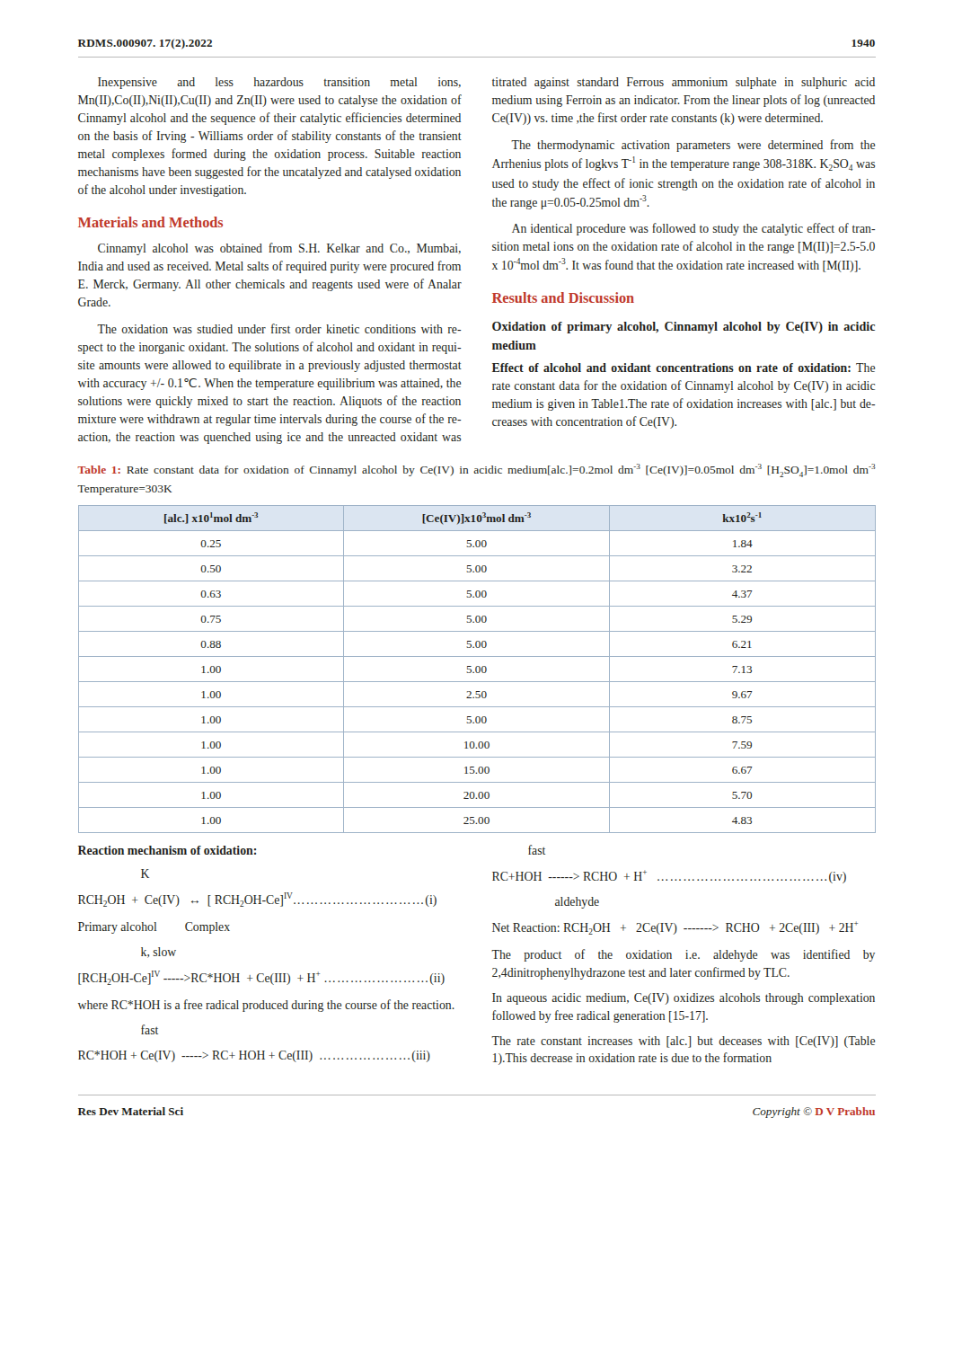RDMS.000907. 17(2).2022
1940
Inexpensive and less hazardous transition metal ions, Mn(II),Co(II),Ni(II),Cu(II) and Zn(II) were used to catalyse the oxidation of Cinnamyl alcohol and the sequence of their catalytic efficiencies determined on the basis of Irving - Williams order of stability constants of the transient metal complexes formed during the oxidation process. Suitable reaction mechanisms have been suggested for the uncatalyzed and catalysed oxidation of the alcohol under investigation.
Materials and Methods
Cinnamyl alcohol was obtained from S.H. Kelkar and Co., Mumbai, India and used as received. Metal salts of required purity were procured from E. Merck, Germany. All other chemicals and reagents used were of Analar Grade.
The oxidation was studied under first order kinetic conditions with respect to the inorganic oxidant. The solutions of alcohol and oxidant in requisite amounts were allowed to equilibrate in a previously adjusted thermostat with accuracy +/- 0.1℃. When the temperature equilibrium was attained, the solutions were quickly mixed to start the reaction. Aliquots of the reaction mixture were withdrawn at regular time intervals during the course of the reaction, the reaction was quenched using ice and the unreacted oxidant was titrated against standard Ferrous ammonium sulphate in sulphuric acid medium using Ferroin as an indicator. From the linear plots of log (unreacted Ce(IV)) vs. time ,the first order rate constants (k) were determined.
The thermodynamic activation parameters were determined from the Arrhenius plots of logkvs T-1 in the temperature range 308-318K. K2SO4 was used to study the effect of ionic strength on the oxidation rate of alcohol in the range μ=0.05-0.25mol dm-3.
An identical procedure was followed to study the catalytic effect of transition metal ions on the oxidation rate of alcohol in the range [M(II)]=2.5-5.0 x 10-4mol dm-3. It was found that the oxidation rate increased with [M(II)].
Results and Discussion
Oxidation of primary alcohol, Cinnamyl alcohol by Ce(IV) in acidic medium
Effect of alcohol and oxidant concentrations on rate of oxidation: The rate constant data for the oxidation of Cinnamyl alcohol by Ce(IV) in acidic medium is given in Table1.The rate of oxidation increases with [alc.] but decreases with concentration of Ce(IV).
Table 1: Rate constant data for oxidation of Cinnamyl alcohol by Ce(IV) in acidic medium[alc.]=0.2mol dm-3 [Ce(IV)]=0.05mol dm-3 [H2SO4]=1.0mol dm-3 Temperature=303K
| [alc.] x10 1 mol dm -3 | [Ce(IV)]x10 3 mol dm -3 | kx10 2 s -1 |
| --- | --- | --- |
| 0.25 | 5.00 | 1.84 |
| 0.50 | 5.00 | 3.22 |
| 0.63 | 5.00 | 4.37 |
| 0.75 | 5.00 | 5.29 |
| 0.88 | 5.00 | 6.21 |
| 1.00 | 5.00 | 7.13 |
| 1.00 | 2.50 | 9.67 |
| 1.00 | 5.00 | 8.75 |
| 1.00 | 10.00 | 7.59 |
| 1.00 | 15.00 | 6.67 |
| 1.00 | 20.00 | 5.70 |
| 1.00 | 25.00 | 4.83 |
Reaction mechanism of oxidation:
K
RCH2OH + Ce(IV) ↔ [ RCH2OH-Ce]IV…………………………(i)
Primary alcohol Complex
k, slow
[RCH2OH-Ce]IV ----->RC*HOH + Ce(III) + H+ ……………………(ii)
where RC*HOH is a free radical produced during the course of the reaction.
fast
RC*HOH + Ce(IV) -----> RC+ HOH + Ce(III) …………………(iii)
fast
RC+HOH ------> RCHO + H+ …………………………………(iv)
aldehyde
Net Reaction: RCH2OH + 2Ce(IV) -------> RCHO + 2Ce(III) + 2H+
The product of the oxidation i.e. aldehyde was identified by 2,4dinitrophenylhydrazone test and later confirmed by TLC.
In aqueous acidic medium, Ce(IV) oxidizes alcohols through complexation followed by free radical generation [15-17].
The rate constant increases with [alc.] but deceases with [Ce(IV)] (Table 1).This decrease in oxidation rate is due to the formation
Res Dev Material Sci
Copyright © D V Prabhu